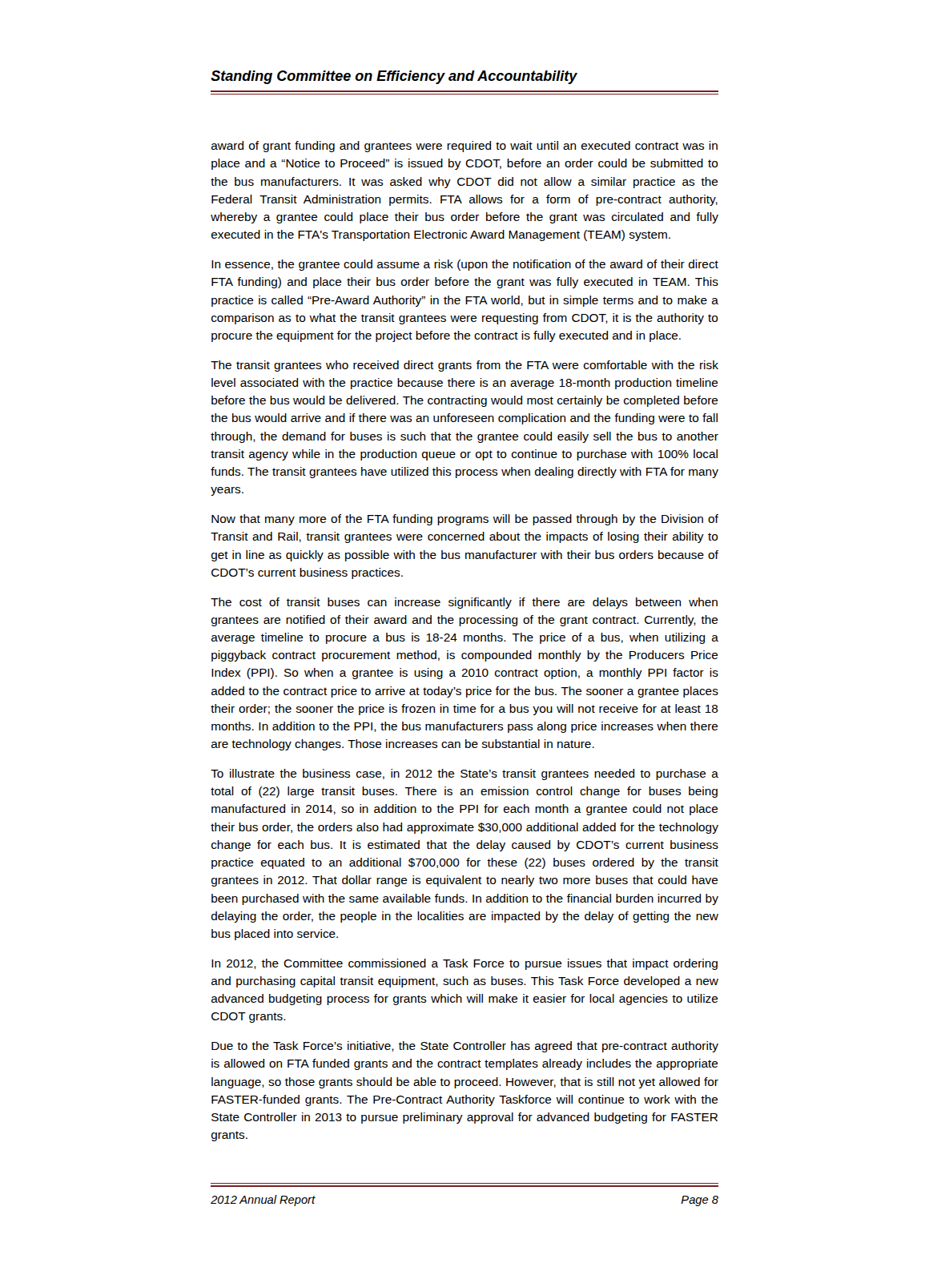Standing Committee on Efficiency and Accountability
award of grant funding and grantees were required to wait until an executed contract was in place and a “Notice to Proceed” is issued by CDOT, before an order could be submitted to the bus manufacturers. It was asked why CDOT did not allow a similar practice as the Federal Transit Administration permits. FTA allows for a form of pre-contract authority, whereby a grantee could place their bus order before the grant was circulated and fully executed in the FTA's Transportation Electronic Award Management (TEAM) system.
In essence, the grantee could assume a risk (upon the notification of the award of their direct FTA funding) and place their bus order before the grant was fully executed in TEAM. This practice is called “Pre-Award Authority” in the FTA world, but in simple terms and to make a comparison as to what the transit grantees were requesting from CDOT, it is the authority to procure the equipment for the project before the contract is fully executed and in place.
The transit grantees who received direct grants from the FTA were comfortable with the risk level associated with the practice because there is an average 18-month production timeline before the bus would be delivered. The contracting would most certainly be completed before the bus would arrive and if there was an unforeseen complication and the funding were to fall through, the demand for buses is such that the grantee could easily sell the bus to another transit agency while in the production queue or opt to continue to purchase with 100% local funds. The transit grantees have utilized this process when dealing directly with FTA for many years.
Now that many more of the FTA funding programs will be passed through by the Division of Transit and Rail, transit grantees were concerned about the impacts of losing their ability to get in line as quickly as possible with the bus manufacturer with their bus orders because of CDOT’s current business practices.
The cost of transit buses can increase significantly if there are delays between when grantees are notified of their award and the processing of the grant contract. Currently, the average timeline to procure a bus is 18-24 months. The price of a bus, when utilizing a piggyback contract procurement method, is compounded monthly by the Producers Price Index (PPI). So when a grantee is using a 2010 contract option, a monthly PPI factor is added to the contract price to arrive at today’s price for the bus. The sooner a grantee places their order; the sooner the price is frozen in time for a bus you will not receive for at least 18 months. In addition to the PPI, the bus manufacturers pass along price increases when there are technology changes. Those increases can be substantial in nature.
To illustrate the business case, in 2012 the State’s transit grantees needed to purchase a total of (22) large transit buses. There is an emission control change for buses being manufactured in 2014, so in addition to the PPI for each month a grantee could not place their bus order, the orders also had approximate $30,000 additional added for the technology change for each bus. It is estimated that the delay caused by CDOT’s current business practice equated to an additional $700,000 for these (22) buses ordered by the transit grantees in 2012. That dollar range is equivalent to nearly two more buses that could have been purchased with the same available funds. In addition to the financial burden incurred by delaying the order, the people in the localities are impacted by the delay of getting the new bus placed into service.
In 2012, the Committee commissioned a Task Force to pursue issues that impact ordering and purchasing capital transit equipment, such as buses. This Task Force developed a new advanced budgeting process for grants which will make it easier for local agencies to utilize CDOT grants.
Due to the Task Force’s initiative, the State Controller has agreed that pre-contract authority is allowed on FTA funded grants and the contract templates already includes the appropriate language, so those grants should be able to proceed. However, that is still not yet allowed for FASTER-funded grants. The Pre-Contract Authority Taskforce will continue to work with the State Controller in 2013 to pursue preliminary approval for advanced budgeting for FASTER grants.
2012 Annual Report Page 8